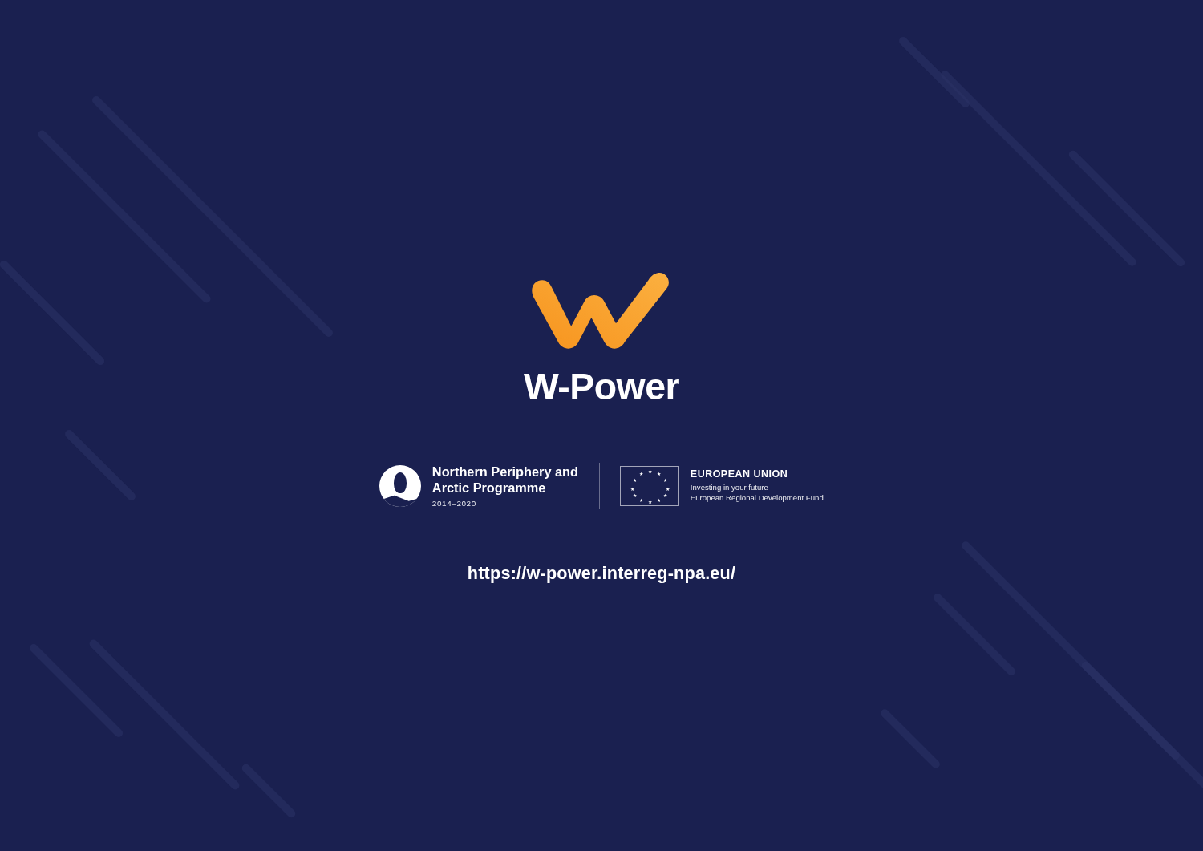W-Power
Northern Periphery and
Arctic Programme
2014–2020
★ ★ ★ ★ ★ ★ ★ ★ ★ ★ ★ ★
EUROPEAN UNION
Investing in your future
European Regional Development Fund
https://w-power.interreg-npa.eu/